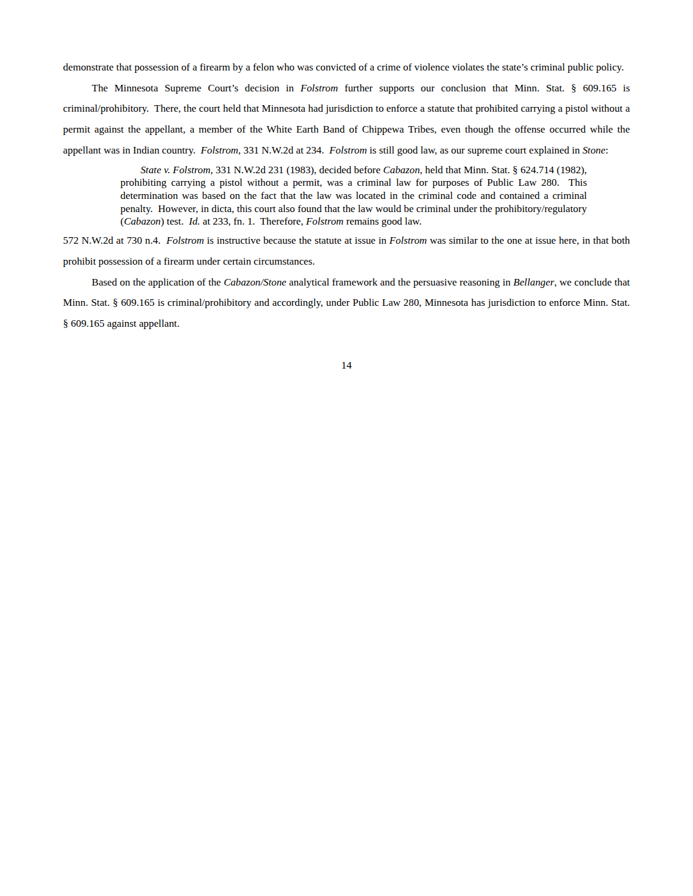demonstrate that possession of a firearm by a felon who was convicted of a crime of violence violates the state’s criminal public policy.
The Minnesota Supreme Court’s decision in Folstrom further supports our conclusion that Minn. Stat. § 609.165 is criminal/prohibitory. There, the court held that Minnesota had jurisdiction to enforce a statute that prohibited carrying a pistol without a permit against the appellant, a member of the White Earth Band of Chippewa Tribes, even though the offense occurred while the appellant was in Indian country. Folstrom, 331 N.W.2d at 234. Folstrom is still good law, as our supreme court explained in Stone:
State v. Folstrom, 331 N.W.2d 231 (1983), decided before Cabazon, held that Minn. Stat. § 624.714 (1982), prohibiting carrying a pistol without a permit, was a criminal law for purposes of Public Law 280. This determination was based on the fact that the law was located in the criminal code and contained a criminal penalty. However, in dicta, this court also found that the law would be criminal under the prohibitory/regulatory (Cabazon) test. Id. at 233, fn. 1. Therefore, Folstrom remains good law.
572 N.W.2d at 730 n.4. Folstrom is instructive because the statute at issue in Folstrom was similar to the one at issue here, in that both prohibit possession of a firearm under certain circumstances.
Based on the application of the Cabazon/Stone analytical framework and the persuasive reasoning in Bellanger, we conclude that Minn. Stat. § 609.165 is criminal/prohibitory and accordingly, under Public Law 280, Minnesota has jurisdiction to enforce Minn. Stat. § 609.165 against appellant.
14